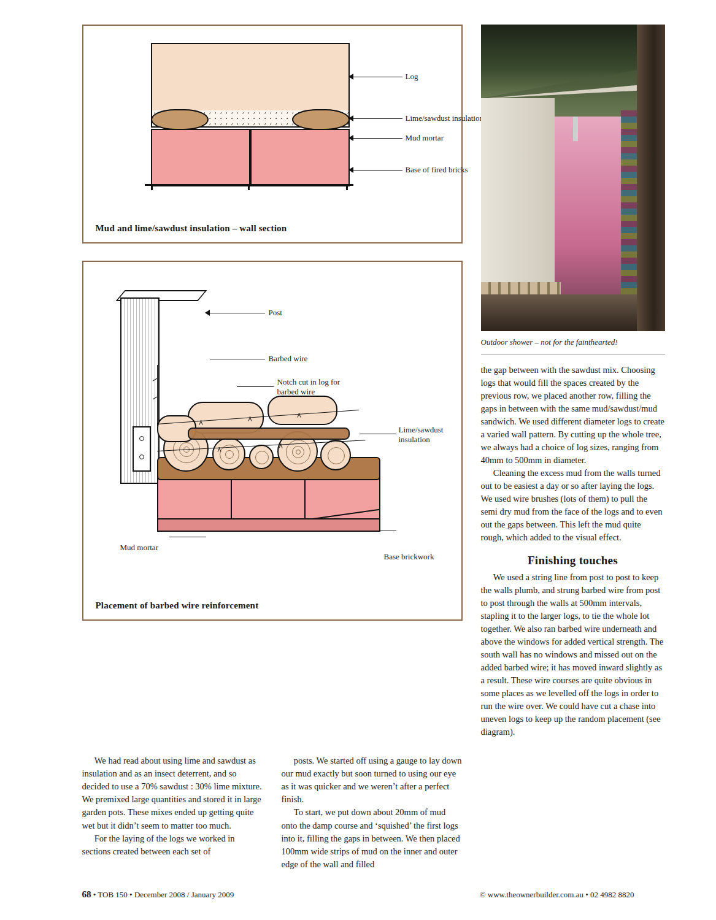Log
Lime/sawdust insulation
Mud mortar
Base of fired bricks
Mud and lime/sawdust insulation – wall section
Post
Barbed wire
Notch cut in log for
barbed wire
Lime/sawdust
insulation
Mud mortar
Base brickwork
Placement of barbed wire reinforcement
Outdoor shower – not for the fainthearted!
the gap between with the sawdust mix. Choosing logs that would fill the spaces created by the previous row, we placed another row, filling the gaps in between with the same mud/sawdust/mud sandwich. We used different diameter logs to create a varied wall pattern. By cutting up the whole tree, we always had a choice of log sizes, ranging from 40mm to 500mm in diameter.
Cleaning the excess mud from the walls turned out to be easiest a day or so after laying the logs. We used wire brushes (lots of them) to pull the semi dry mud from the face of the logs and to even out the gaps between. This left the mud quite rough, which added to the visual effect.
Finishing touches
We used a string line from post to post to keep the walls plumb, and strung barbed wire from post to post through the walls at 500mm intervals, stapling it to the larger logs, to tie the whole lot together. We also ran barbed wire underneath and above the windows for added vertical strength. The south wall has no windows and missed out on the added barbed wire; it has moved inward slightly as a result. These wire courses are quite obvious in some places as we levelled off the logs in order to run the wire over. We could have cut a chase into uneven logs to keep up the random placement (see diagram).
We had read about using lime and sawdust as insulation and as an insect deterrent, and so decided to use a 70% sawdust : 30% lime mixture. We premixed large quantities and stored it in large garden pots. These mixes ended up getting quite wet but it didn’t seem to matter too much.
For the laying of the logs we worked in sections created between each set of
posts. We started off using a gauge to lay down our mud exactly but soon turned to using our eye as it was quicker and we weren’t after a perfect finish.
To start, we put down about 20mm of mud onto the damp course and ‘squished’ the first logs into it, filling the gaps in between. We then placed 100mm wide strips of mud on the inner and outer edge of the wall and filled
68 • TOB 150 • December 2008 / January 2009
© www.theownerbuilder.com.au • 02 4982 8820